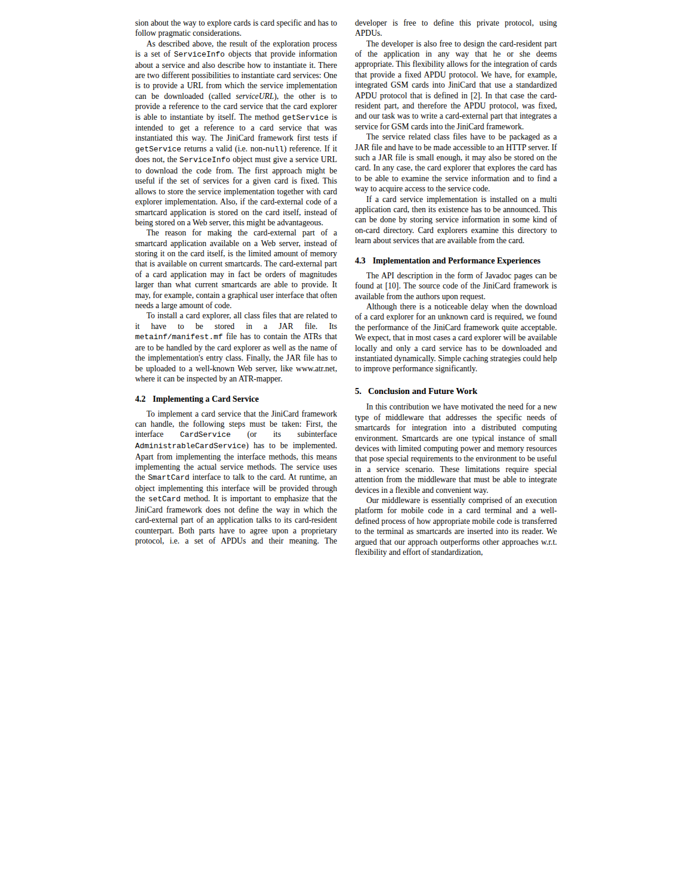sion about the way to explore cards is card specific and has to follow pragmatic considerations.
As described above, the result of the exploration process is a set of ServiceInfo objects that provide information about a service and also describe how to instantiate it. There are two different possibilities to instantiate card services: One is to provide a URL from which the service implementation can be downloaded (called serviceURL), the other is to provide a reference to the card service that the card explorer is able to instantiate by itself. The method getService is intended to get a reference to a card service that was instantiated this way. The JiniCard framework first tests if getService returns a valid (i.e. non-null) reference. If it does not, the ServiceInfo object must give a service URL to download the code from. The first approach might be useful if the set of services for a given card is fixed. This allows to store the service implementation together with card explorer implementation. Also, if the card-external code of a smartcard application is stored on the card itself, instead of being stored on a Web server, this might be advantageous.
The reason for making the card-external part of a smartcard application available on a Web server, instead of storing it on the card itself, is the limited amount of memory that is available on current smartcards. The card-external part of a card application may in fact be orders of magnitudes larger than what current smartcards are able to provide. It may, for example, contain a graphical user interface that often needs a large amount of code.
To install a card explorer, all class files that are related to it have to be stored in a JAR file. Its metainf/manifest.mf file has to contain the ATRs that are to be handled by the card explorer as well as the name of the implementation's entry class. Finally, the JAR file has to be uploaded to a well-known Web server, like www.atr.net, where it can be inspected by an ATR-mapper.
4.2 Implementing a Card Service
To implement a card service that the JiniCard framework can handle, the following steps must be taken: First, the interface CardService (or its subinterface AdministrableCardService) has to be implemented. Apart from implementing the interface methods, this means implementing the actual service methods. The service uses the SmartCard interface to talk to the card. At runtime, an object implementing this interface will be provided through the setCard method. It is important to emphasize that the JiniCard framework does not define the way in which the card-external part of an application talks to its card-resident counterpart. Both parts have to agree upon a proprietary protocol, i.e. a set of APDUs and their meaning. The developer is free to define this private protocol, using APDUs.
The developer is also free to design the card-resident part of the application in any way that he or she deems appropriate. This flexibility allows for the integration of cards that provide a fixed APDU protocol. We have, for example, integrated GSM cards into JiniCard that use a standardized APDU protocol that is defined in [2]. In that case the card-resident part, and therefore the APDU protocol, was fixed, and our task was to write a card-external part that integrates a service for GSM cards into the JiniCard framework.
The service related class files have to be packaged as a JAR file and have to be made accessible to an HTTP server. If such a JAR file is small enough, it may also be stored on the card. In any case, the card explorer that explores the card has to be able to examine the service information and to find a way to acquire access to the service code.
If a card service implementation is installed on a multi application card, then its existence has to be announced. This can be done by storing service information in some kind of on-card directory. Card explorers examine this directory to learn about services that are available from the card.
4.3 Implementation and Performance Experiences
The API description in the form of Javadoc pages can be found at [10]. The source code of the JiniCard framework is available from the authors upon request.
Although there is a noticeable delay when the download of a card explorer for an unknown card is required, we found the performance of the JiniCard framework quite acceptable. We expect, that in most cases a card explorer will be available locally and only a card service has to be downloaded and instantiated dynamically. Simple caching strategies could help to improve performance significantly.
5. Conclusion and Future Work
In this contribution we have motivated the need for a new type of middleware that addresses the specific needs of smartcards for integration into a distributed computing environment. Smartcards are one typical instance of small devices with limited computing power and memory resources that pose special requirements to the environment to be useful in a service scenario. These limitations require special attention from the middleware that must be able to integrate devices in a flexible and convenient way.
Our middleware is essentially comprised of an execution platform for mobile code in a card terminal and a well-defined process of how appropriate mobile code is transferred to the terminal as smartcards are inserted into its reader. We argued that our approach outperforms other approaches w.r.t. flexibility and effort of standardization,